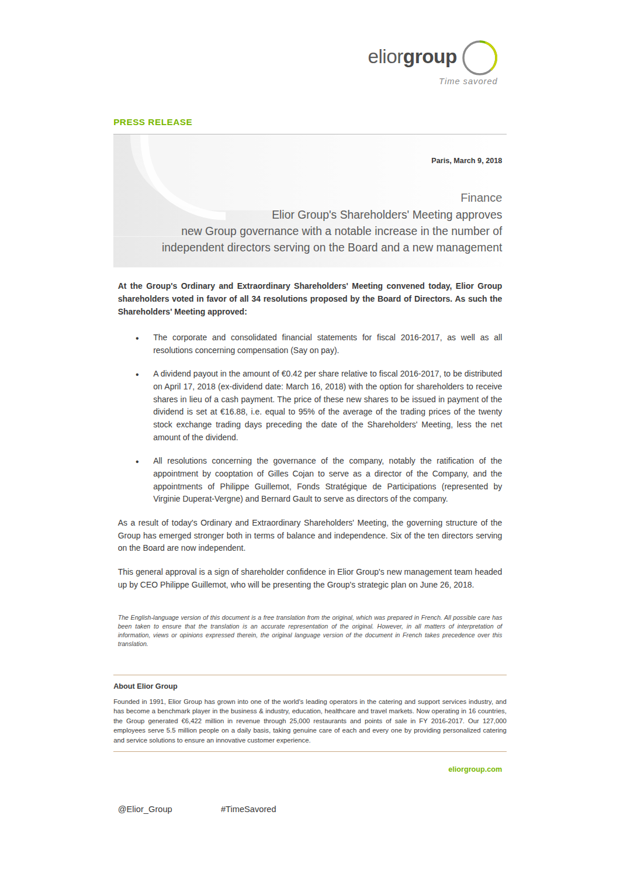eliorgroup
Time savored
PRESS RELEASE
Paris, March 9, 2018
Finance
Elior Group's Shareholders' Meeting approves
new Group governance with a notable increase in the number of
independent directors serving on the Board and a new management
At the Group's Ordinary and Extraordinary Shareholders' Meeting convened today, Elior Group shareholders voted in favor of all 34 resolutions proposed by the Board of Directors. As such the Shareholders' Meeting approved:
The corporate and consolidated financial statements for fiscal 2016-2017, as well as all resolutions concerning compensation (Say on pay).
A dividend payout in the amount of €0.42 per share relative to fiscal 2016-2017, to be distributed on April 17, 2018 (ex-dividend date: March 16, 2018) with the option for shareholders to receive shares in lieu of a cash payment. The price of these new shares to be issued in payment of the dividend is set at €16.88, i.e. equal to 95% of the average of the trading prices of the twenty stock exchange trading days preceding the date of the Shareholders' Meeting, less the net amount of the dividend.
All resolutions concerning the governance of the company, notably the ratification of the appointment by cooptation of Gilles Cojan to serve as a director of the Company, and the appointments of Philippe Guillemot, Fonds Stratégique de Participations (represented by Virginie Duperat-Vergne) and Bernard Gault to serve as directors of the company.
As a result of today's Ordinary and Extraordinary Shareholders' Meeting, the governing structure of the Group has emerged stronger both in terms of balance and independence. Six of the ten directors serving on the Board are now independent.
This general approval is a sign of shareholder confidence in Elior Group's new management team headed up by CEO Philippe Guillemot, who will be presenting the Group's strategic plan on June 26, 2018.
The English-language version of this document is a free translation from the original, which was prepared in French. All possible care has been taken to ensure that the translation is an accurate representation of the original. However, in all matters of interpretation of information, views or opinions expressed therein, the original language version of the document in French takes precedence over this translation.
About Elior Group
Founded in 1991, Elior Group has grown into one of the world's leading operators in the catering and support services industry, and has become a benchmark player in the business & industry, education, healthcare and travel markets. Now operating in 16 countries, the Group generated €6,422 million in revenue through 25,000 restaurants and points of sale in FY 2016-2017. Our 127,000 employees serve 5.5 million people on a daily basis, taking genuine care of each and every one by providing personalized catering and service solutions to ensure an innovative customer experience.
eliorgroup.com
@Elior_Group #TimeSavored